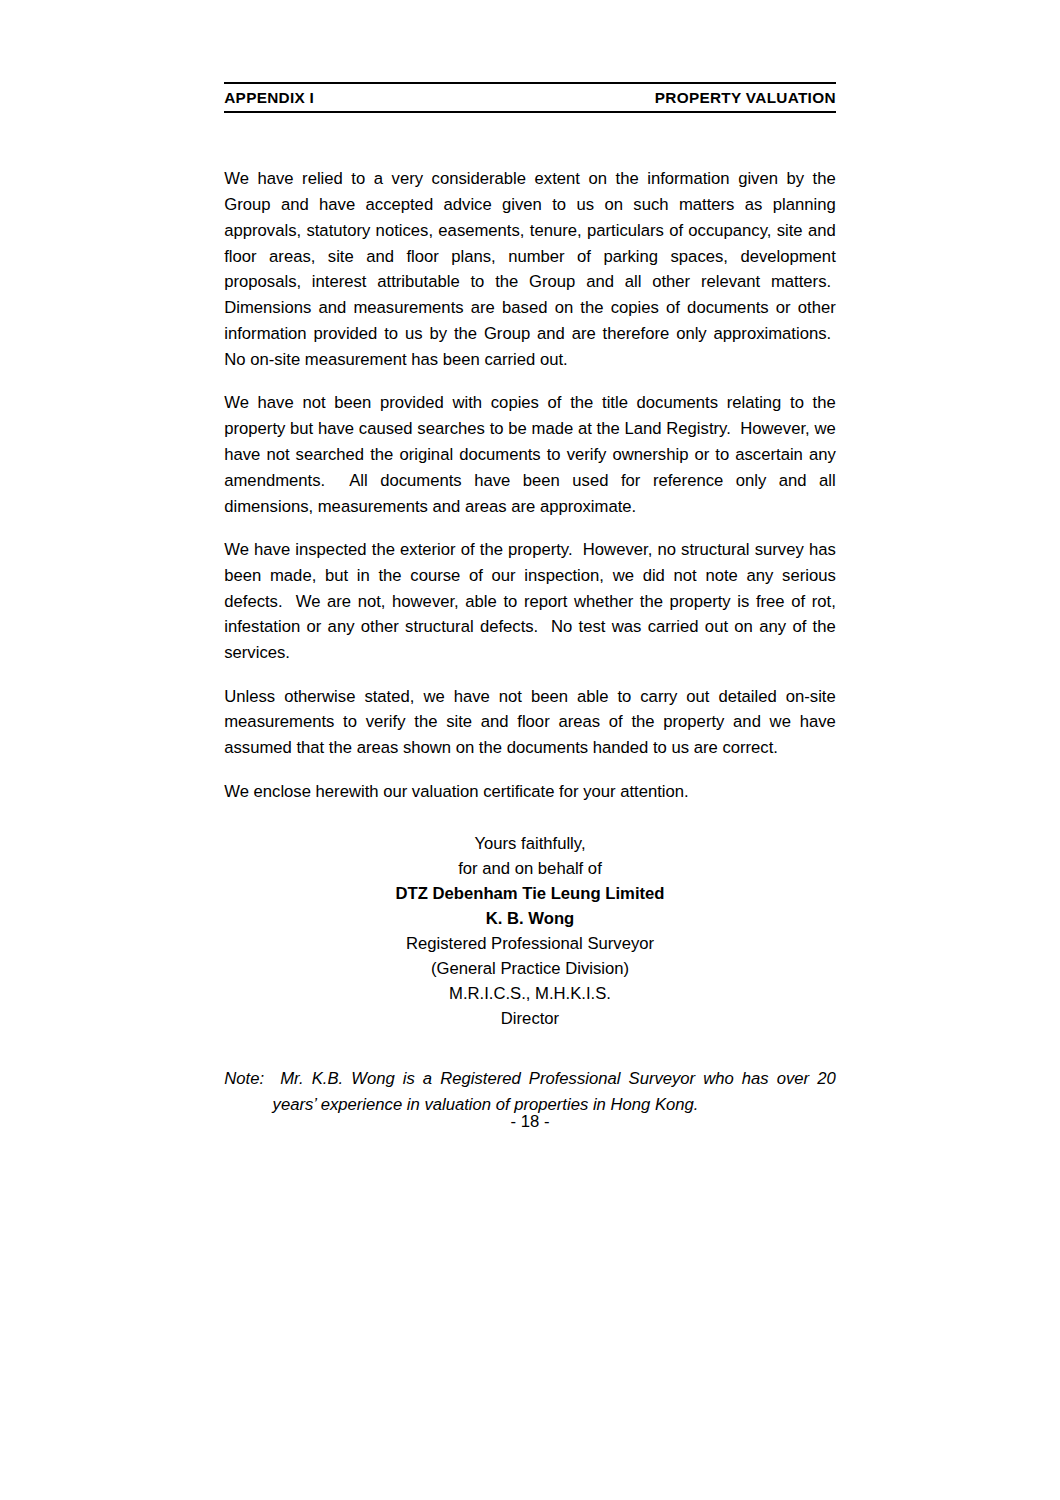APPENDIX I
PROPERTY VALUATION
We have relied to a very considerable extent on the information given by the Group and have accepted advice given to us on such matters as planning approvals, statutory notices, easements, tenure, particulars of occupancy, site and floor areas, site and floor plans, number of parking spaces, development proposals, interest attributable to the Group and all other relevant matters. Dimensions and measurements are based on the copies of documents or other information provided to us by the Group and are therefore only approximations. No on-site measurement has been carried out.
We have not been provided with copies of the title documents relating to the property but have caused searches to be made at the Land Registry. However, we have not searched the original documents to verify ownership or to ascertain any amendments. All documents have been used for reference only and all dimensions, measurements and areas are approximate.
We have inspected the exterior of the property. However, no structural survey has been made, but in the course of our inspection, we did not note any serious defects. We are not, however, able to report whether the property is free of rot, infestation or any other structural defects. No test was carried out on any of the services.
Unless otherwise stated, we have not been able to carry out detailed on-site measurements to verify the site and floor areas of the property and we have assumed that the areas shown on the documents handed to us are correct.
We enclose herewith our valuation certificate for your attention.
Yours faithfully,
for and on behalf of
DTZ Debenham Tie Leung Limited
K. B. Wong
Registered Professional Surveyor
(General Practice Division)
M.R.I.C.S., M.H.K.I.S.
Director
Note: Mr. K.B. Wong is a Registered Professional Surveyor who has over 20 years’ experience in valuation of properties in Hong Kong.
- 18 -